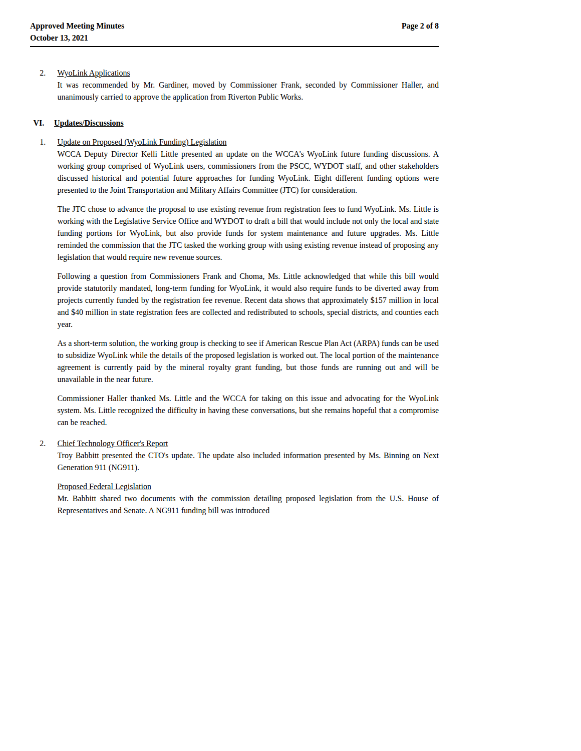Approved Meeting Minutes
October 13, 2021
Page 2 of 8
2.
WyoLink Applications
It was recommended by Mr. Gardiner, moved by Commissioner Frank, seconded by Commissioner Haller, and unanimously carried to approve the application from Riverton Public Works.
VI.
Updates/Discussions
1.
Update on Proposed (WyoLink Funding) Legislation
WCCA Deputy Director Kelli Little presented an update on the WCCA's WyoLink future funding discussions. A working group comprised of WyoLink users, commissioners from the PSCC, WYDOT staff, and other stakeholders discussed historical and potential future approaches for funding WyoLink. Eight different funding options were presented to the Joint Transportation and Military Affairs Committee (JTC) for consideration.
The JTC chose to advance the proposal to use existing revenue from registration fees to fund WyoLink. Ms. Little is working with the Legislative Service Office and WYDOT to draft a bill that would include not only the local and state funding portions for WyoLink, but also provide funds for system maintenance and future upgrades. Ms. Little reminded the commission that the JTC tasked the working group with using existing revenue instead of proposing any legislation that would require new revenue sources.
Following a question from Commissioners Frank and Choma, Ms. Little acknowledged that while this bill would provide statutorily mandated, long-term funding for WyoLink, it would also require funds to be diverted away from projects currently funded by the registration fee revenue. Recent data shows that approximately $157 million in local and $40 million in state registration fees are collected and redistributed to schools, special districts, and counties each year.
As a short-term solution, the working group is checking to see if American Rescue Plan Act (ARPA) funds can be used to subsidize WyoLink while the details of the proposed legislation is worked out. The local portion of the maintenance agreement is currently paid by the mineral royalty grant funding, but those funds are running out and will be unavailable in the near future.
Commissioner Haller thanked Ms. Little and the WCCA for taking on this issue and advocating for the WyoLink system. Ms. Little recognized the difficulty in having these conversations, but she remains hopeful that a compromise can be reached.
2.
Chief Technology Officer's Report
Troy Babbitt presented the CTO's update. The update also included information presented by Ms. Binning on Next Generation 911 (NG911).
Proposed Federal Legislation
Mr. Babbitt shared two documents with the commission detailing proposed legislation from the U.S. House of Representatives and Senate. A NG911 funding bill was introduced